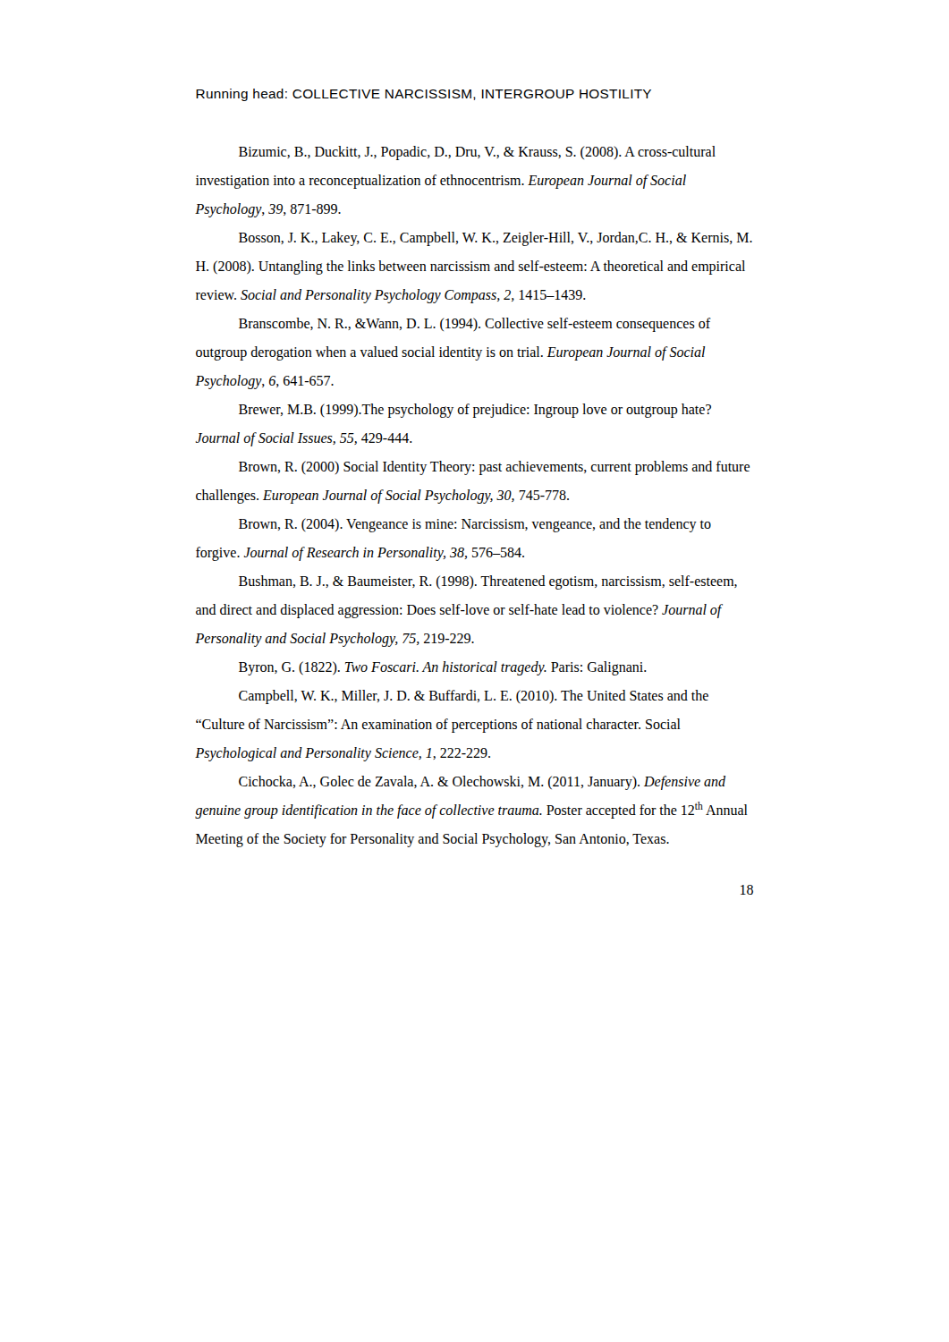Running head: COLLECTIVE NARCISSISM, INTERGROUP HOSTILITY
Bizumic, B., Duckitt, J., Popadic, D., Dru, V., & Krauss, S. (2008). A cross-cultural investigation into a reconceptualization of ethnocentrism. European Journal of Social Psychology, 39, 871-899.
Bosson, J. K., Lakey, C. E., Campbell, W. K., Zeigler-Hill, V., Jordan,C. H., & Kernis, M. H. (2008). Untangling the links between narcissism and self-esteem: A theoretical and empirical review. Social and Personality Psychology Compass, 2, 1415–1439.
Branscombe, N. R., &Wann, D. L. (1994). Collective self-esteem consequences of outgroup derogation when a valued social identity is on trial. European Journal of Social Psychology, 6, 641-657.
Brewer, M.B. (1999).The psychology of prejudice: Ingroup love or outgroup hate? Journal of Social Issues, 55, 429-444.
Brown, R. (2000) Social Identity Theory: past achievements, current problems and future challenges. European Journal of Social Psychology, 30, 745-778.
Brown, R. (2004). Vengeance is mine: Narcissism, vengeance, and the tendency to forgive. Journal of Research in Personality, 38, 576–584.
Bushman, B. J., & Baumeister, R. (1998). Threatened egotism, narcissism, self-esteem, and direct and displaced aggression: Does self-love or self-hate lead to violence? Journal of Personality and Social Psychology, 75, 219-229.
Byron, G. (1822). Two Foscari. An historical tragedy. Paris: Galignani.
Campbell, W. K., Miller, J. D. & Buffardi, L. E. (2010). The United States and the “Culture of Narcissism”: An examination of perceptions of national character. Social Psychological and Personality Science, 1, 222-229.
Cichocka, A., Golec de Zavala, A. & Olechowski, M. (2011, January). Defensive and genuine group identification in the face of collective trauma. Poster accepted for the 12th Annual Meeting of the Society for Personality and Social Psychology, San Antonio, Texas.
18